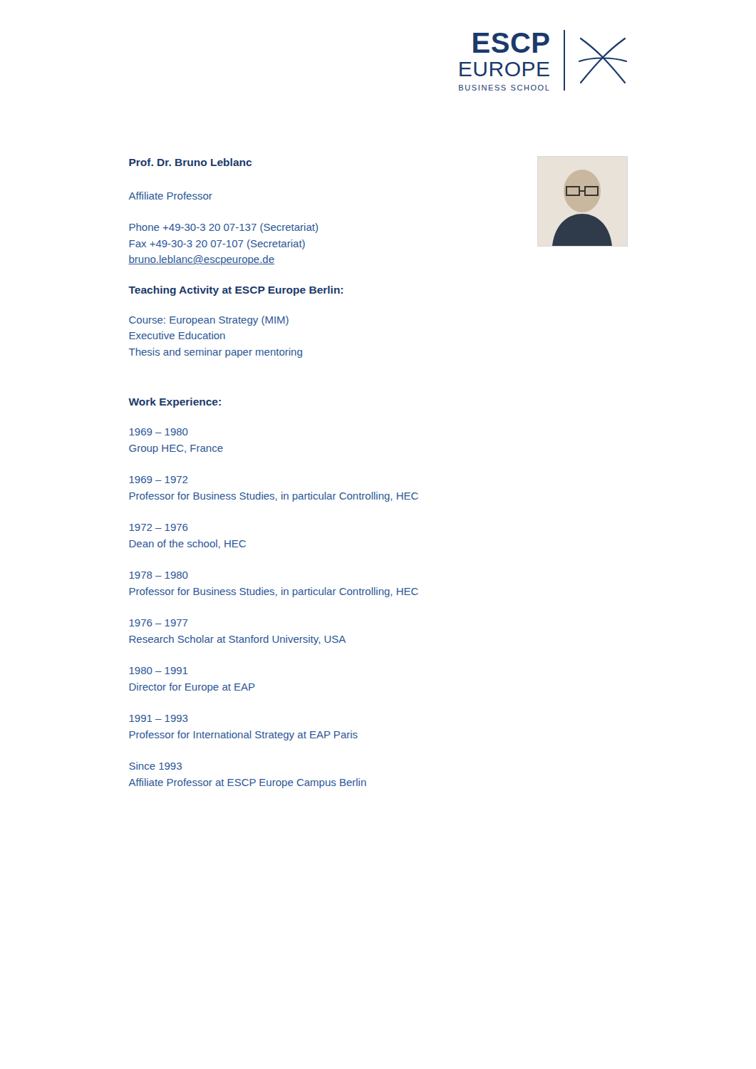ESCP EUROPE BUSINESS SCHOOL
Prof. Dr. Bruno Leblanc
Affiliate Professor
Phone +49-30-3 20 07-137 (Secretariat)
Fax +49-30-3 20 07-107 (Secretariat)
bruno.leblanc@escpeurope.de
Teaching Activity at ESCP Europe Berlin:
Course: European Strategy (MIM)
Executive Education
Thesis and seminar paper mentoring
Work Experience:
1969 – 1980
Group HEC, France
1969 – 1972
Professor for Business Studies, in particular Controlling, HEC
1972 – 1976
Dean of the school, HEC
1978 – 1980
Professor for Business Studies, in particular Controlling, HEC
1976 – 1977
Research Scholar at Stanford University, USA
1980 – 1991
Director for Europe at EAP
1991 – 1993
Professor for International Strategy at EAP Paris
Since 1993
Affiliate Professor at ESCP Europe Campus Berlin